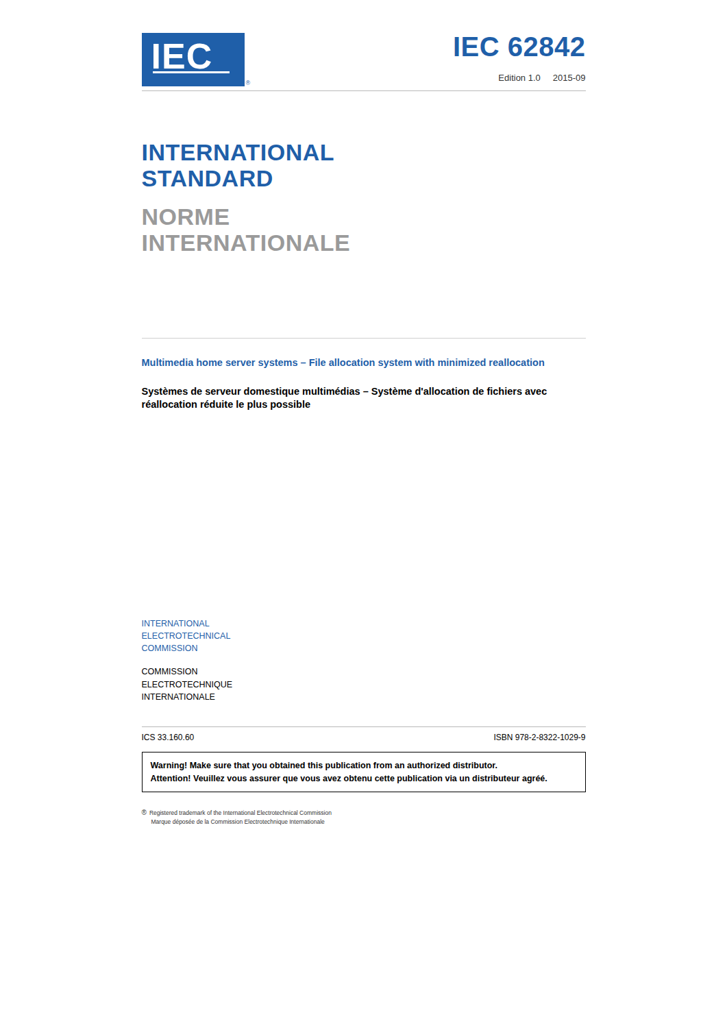IEC
®
IEC 62842
Edition 1.0 2015-09
INTERNATIONAL
STANDARD
NORME
INTERNATIONALE
Multimedia home server systems – File allocation system with minimized reallocation
Systèmes de serveur domestique multimédias – Système d'allocation de fichiers avec réallocation réduite le plus possible
INTERNATIONAL
ELECTROTECHNICAL
COMMISSION
COMMISSION
ELECTROTECHNIQUE
INTERNATIONALE
ICS 33.160.60
ISBN 978-2-8322-1029-9
Warning! Make sure that you obtained this publication from an authorized distributor.
Attention! Veuillez vous assurer que vous avez obtenu cette publication via un distributeur agréé.
®Registered trademark of the International Electrotechnical Commission
Marque déposée de la Commission Electrotechnique Internationale